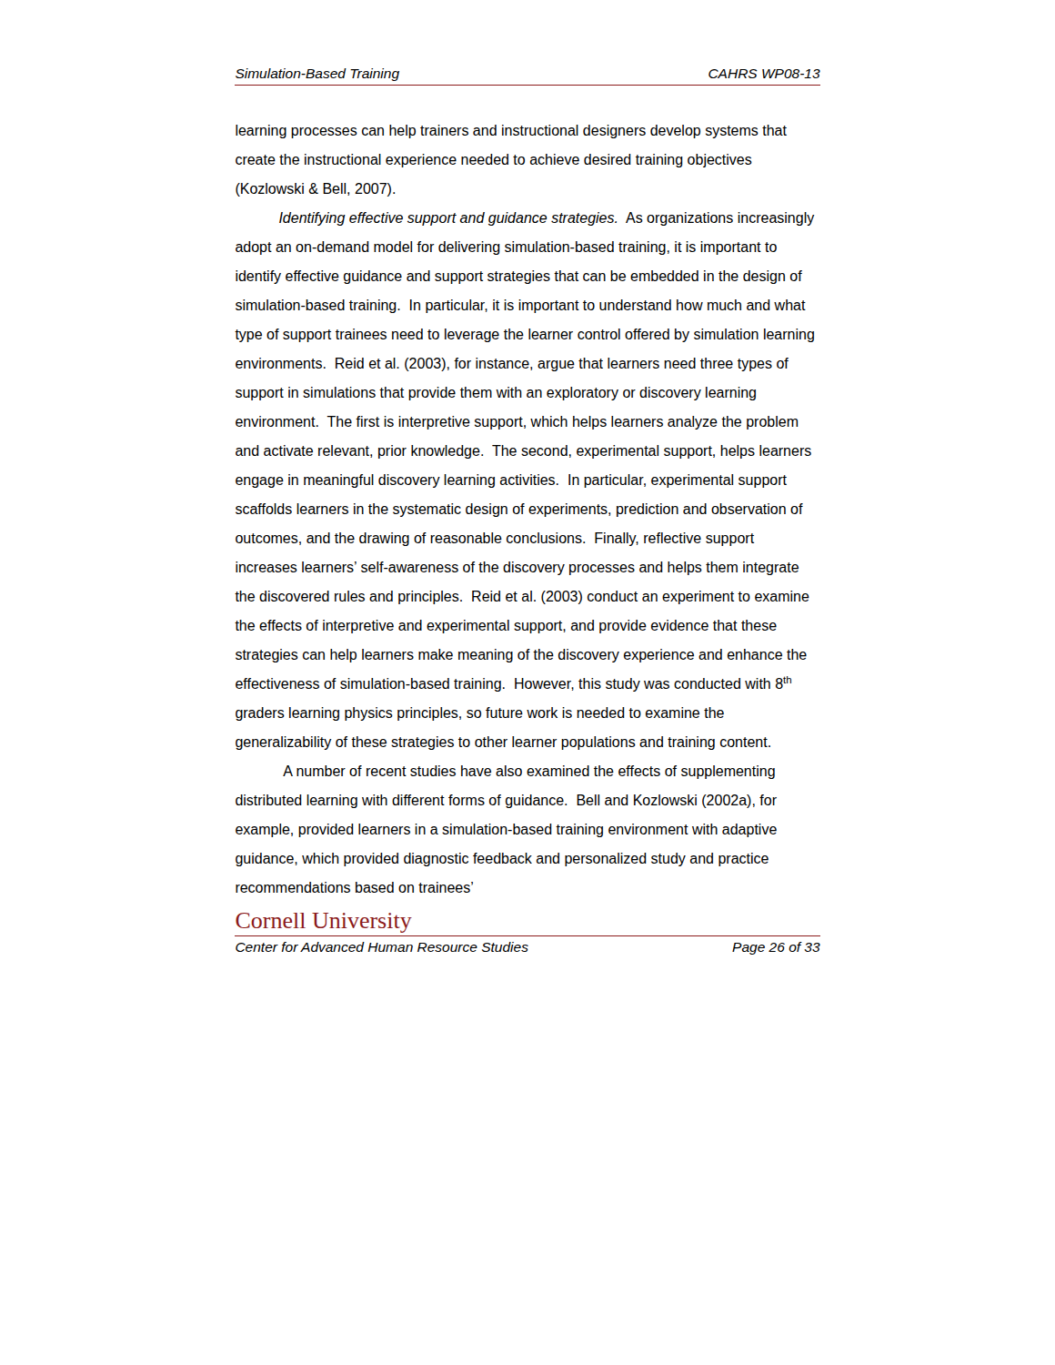Simulation-Based Training
CAHRS WP08-13
learning processes can help trainers and instructional designers develop systems that create the instructional experience needed to achieve desired training objectives (Kozlowski & Bell, 2007).
Identifying effective support and guidance strategies. As organizations increasingly adopt an on-demand model for delivering simulation-based training, it is important to identify effective guidance and support strategies that can be embedded in the design of simulation-based training. In particular, it is important to understand how much and what type of support trainees need to leverage the learner control offered by simulation learning environments. Reid et al. (2003), for instance, argue that learners need three types of support in simulations that provide them with an exploratory or discovery learning environment. The first is interpretive support, which helps learners analyze the problem and activate relevant, prior knowledge. The second, experimental support, helps learners engage in meaningful discovery learning activities. In particular, experimental support scaffolds learners in the systematic design of experiments, prediction and observation of outcomes, and the drawing of reasonable conclusions. Finally, reflective support increases learners’ self-awareness of the discovery processes and helps them integrate the discovered rules and principles. Reid et al. (2003) conduct an experiment to examine the effects of interpretive and experimental support, and provide evidence that these strategies can help learners make meaning of the discovery experience and enhance the effectiveness of simulation-based training. However, this study was conducted with 8th graders learning physics principles, so future work is needed to examine the generalizability of these strategies to other learner populations and training content.
A number of recent studies have also examined the effects of supplementing distributed learning with different forms of guidance. Bell and Kozlowski (2002a), for example, provided learners in a simulation-based training environment with adaptive guidance, which provided diagnostic feedback and personalized study and practice recommendations based on trainees’
Cornell University
Center for Advanced Human Resource Studies
Page 26 of 33